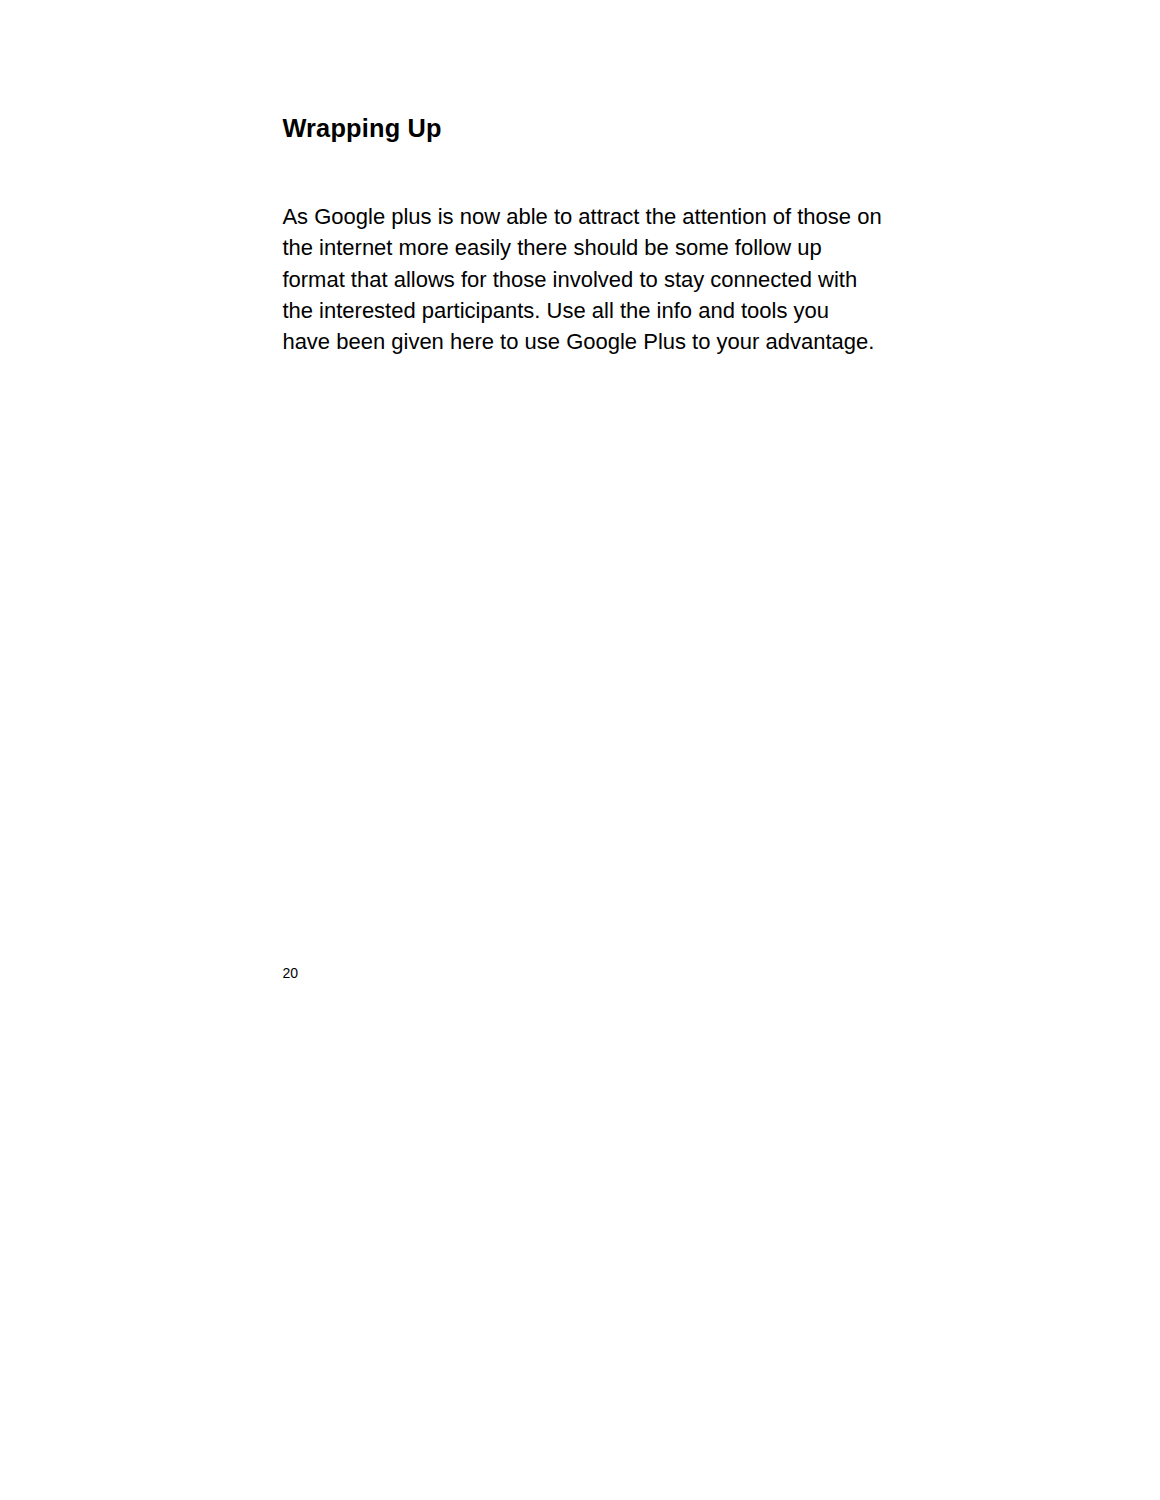Wrapping Up
As Google plus is now able to attract the attention of those on the internet more easily there should be some follow up format that allows for those involved to stay connected with the interested participants. Use all the info and tools you have been given here to use Google Plus to your advantage.
20